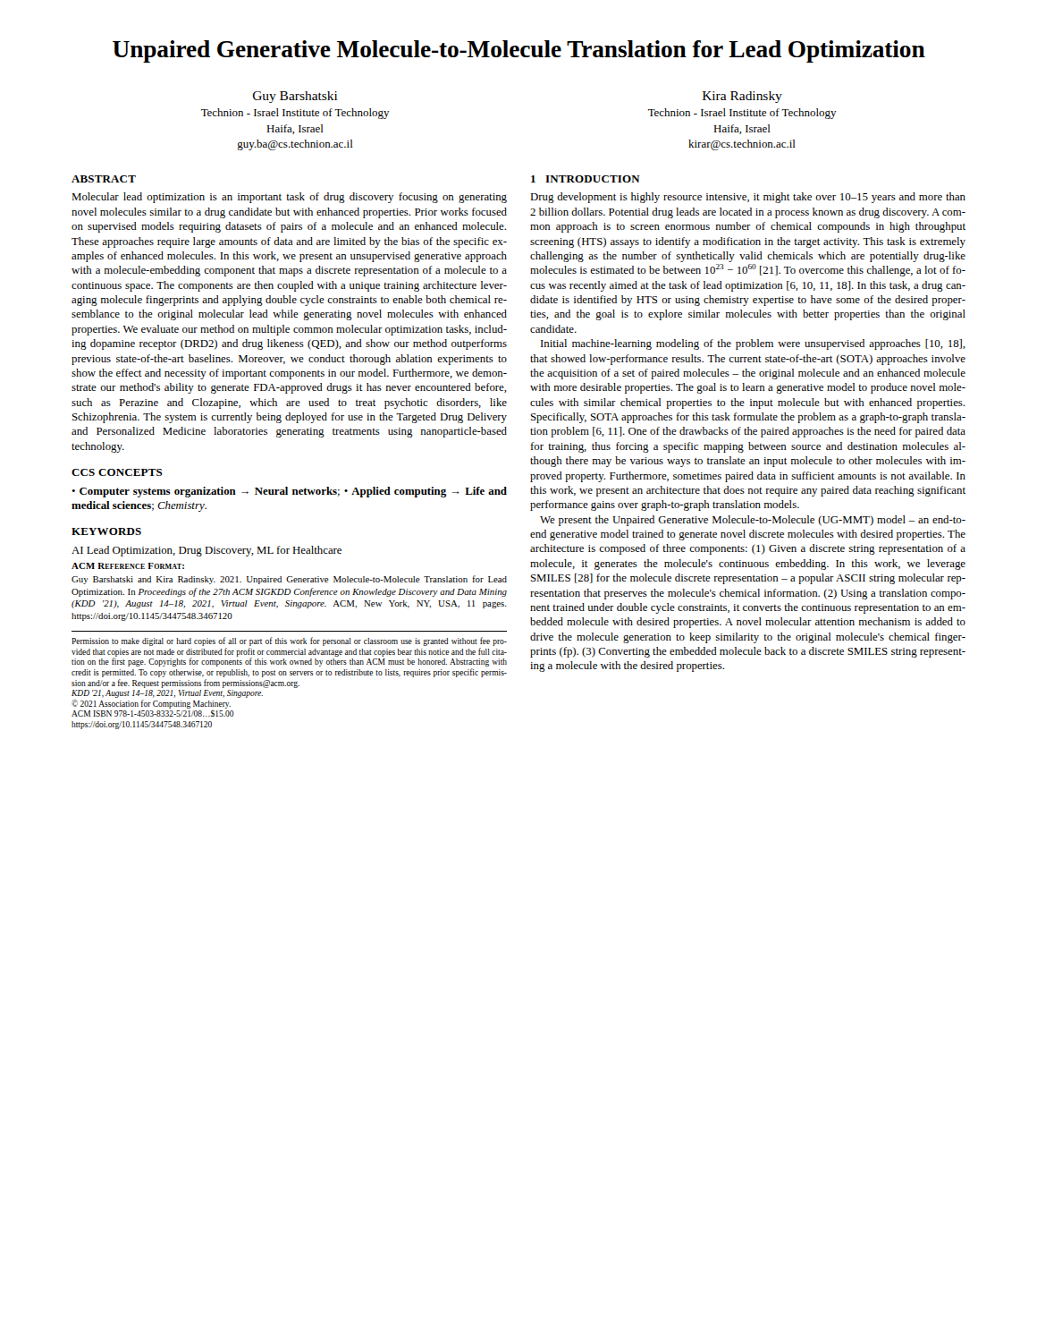Unpaired Generative Molecule-to-Molecule Translation for Lead Optimization
Guy Barshatski
Technion - Israel Institute of Technology
Haifa, Israel
guy.ba@cs.technion.ac.il
Kira Radinsky
Technion - Israel Institute of Technology
Haifa, Israel
kirar@cs.technion.ac.il
Abstract
Molecular lead optimization is an important task of drug discovery focusing on generating novel molecules similar to a drug candidate but with enhanced properties. Prior works focused on supervised models requiring datasets of pairs of a molecule and an enhanced molecule. These approaches require large amounts of data and are limited by the bias of the specific examples of enhanced molecules. In this work, we present an unsupervised generative approach with a molecule-embedding component that maps a discrete representation of a molecule to a continuous space. The components are then coupled with a unique training architecture leveraging molecule fingerprints and applying double cycle constraints to enable both chemical resemblance to the original molecular lead while generating novel molecules with enhanced properties. We evaluate our method on multiple common molecular optimization tasks, including dopamine receptor (DRD2) and drug likeness (QED), and show our method outperforms previous state-of-the-art baselines. Moreover, we conduct thorough ablation experiments to show the effect and necessity of important components in our model. Furthermore, we demonstrate our method's ability to generate FDA-approved drugs it has never encountered before, such as Perazine and Clozapine, which are used to treat psychotic disorders, like Schizophrenia. The system is currently being deployed for use in the Targeted Drug Delivery and Personalized Medicine laboratories generating treatments using nanoparticle-based technology.
CCS CONCEPTS
• Computer systems organization → Neural networks; • Applied computing → Life and medical sciences; Chemistry.
KEYWORDS
AI Lead Optimization, Drug Discovery, ML for Healthcare
ACM Reference Format:
Guy Barshatski and Kira Radinsky. 2021. Unpaired Generative Molecule-to-Molecule Translation for Lead Optimization. In Proceedings of the 27th ACM SIGKDD Conference on Knowledge Discovery and Data Mining (KDD '21), August 14–18, 2021, Virtual Event, Singapore. ACM, New York, NY, USA, 11 pages. https://doi.org/10.1145/3447548.3467120
Permission to make digital or hard copies of all or part of this work for personal or classroom use is granted without fee provided that copies are not made or distributed for profit or commercial advantage and that copies bear this notice and the full citation on the first page. Copyrights for components of this work owned by others than ACM must be honored. Abstracting with credit is permitted. To copy otherwise, or republish, to post on servers or to redistribute to lists, requires prior specific permission and/or a fee. Request permissions from permissions@acm.org.
KDD '21, August 14–18, 2021, Virtual Event, Singapore.
© 2021 Association for Computing Machinery.
ACM ISBN 978-1-4503-8332-5/21/08…$15.00
https://doi.org/10.1145/3447548.3467120
1 INTRODUCTION
Drug development is highly resource intensive, it might take over 10–15 years and more than 2 billion dollars. Potential drug leads are located in a process known as drug discovery. A common approach is to screen enormous number of chemical compounds in high throughput screening (HTS) assays to identify a modification in the target activity. This task is extremely challenging as the number of synthetically valid chemicals which are potentially drug-like molecules is estimated to be between 1023 − 1060 [21]. To overcome this challenge, a lot of focus was recently aimed at the task of lead optimization [6, 10, 11, 18]. In this task, a drug candidate is identified by HTS or using chemistry expertise to have some of the desired properties, and the goal is to explore similar molecules with better properties than the original candidate.
Initial machine-learning modeling of the problem were unsupervised approaches [10, 18], that showed low-performance results. The current state-of-the-art (SOTA) approaches involve the acquisition of a set of paired molecules – the original molecule and an enhanced molecule with more desirable properties. The goal is to learn a generative model to produce novel molecules with similar chemical properties to the input molecule but with enhanced properties. Specifically, SOTA approaches for this task formulate the problem as a graph-to-graph translation problem [6, 11]. One of the drawbacks of the paired approaches is the need for paired data for training, thus forcing a specific mapping between source and destination molecules although there may be various ways to translate an input molecule to other molecules with improved property. Furthermore, sometimes paired data in sufficient amounts is not available. In this work, we present an architecture that does not require any paired data reaching significant performance gains over graph-to-graph translation models.
We present the Unpaired Generative Molecule-to-Molecule (UG-MMT) model – an end-to-end generative model trained to generate novel discrete molecules with desired properties. The architecture is composed of three components: (1) Given a discrete string representation of a molecule, it generates the molecule's continuous embedding. In this work, we leverage SMILES [28] for the molecule discrete representation – a popular ASCII string molecular representation that preserves the molecule's chemical information. (2) Using a translation component trained under double cycle constraints, it converts the continuous representation to an embedded molecule with desired properties. A novel molecular attention mechanism is added to drive the molecule generation to keep similarity to the original molecule's chemical fingerprints (fp). (3) Converting the embedded molecule back to a discrete SMILES string representing a molecule with the desired properties.